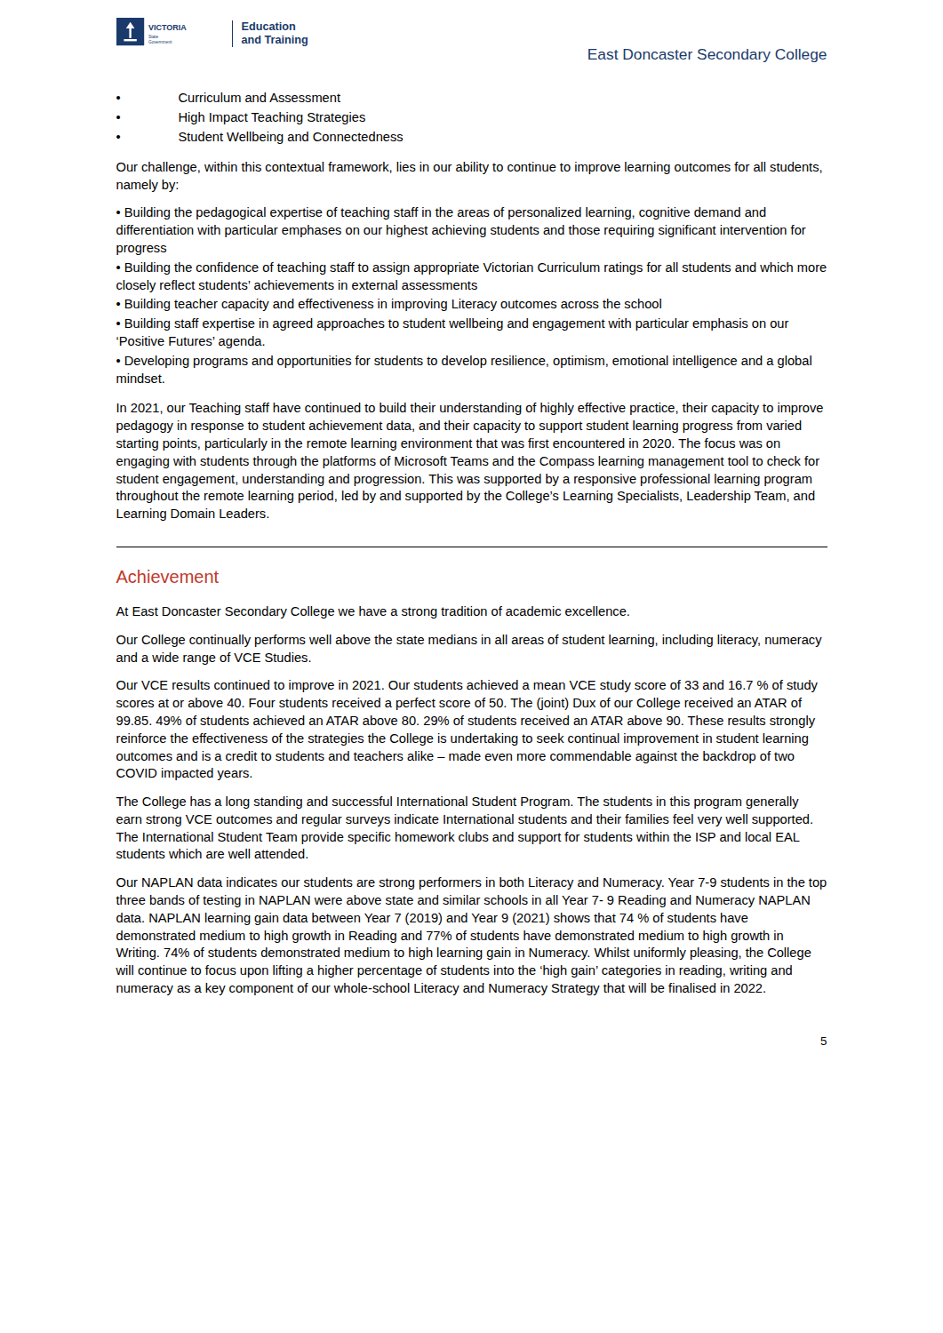VICTORIA State Government
Education
and Training
East Doncaster Secondary College
Curriculum and Assessment
High Impact Teaching Strategies
Student Wellbeing and Connectedness
Our challenge, within this contextual framework, lies in our ability to continue to improve learning outcomes for all students, namely by:
• Building the pedagogical expertise of teaching staff in the areas of personalized learning, cognitive demand and differentiation with particular emphases on our highest achieving students and those requiring significant intervention for progress
• Building the confidence of teaching staff to assign appropriate Victorian Curriculum ratings for all students and which more closely reflect students’ achievements in external assessments
• Building teacher capacity and effectiveness in improving Literacy outcomes across the school
• Building staff expertise in agreed approaches to student wellbeing and engagement with particular emphasis on our ‘Positive Futures’ agenda.
• Developing programs and opportunities for students to develop resilience, optimism, emotional intelligence and a global mindset.
In 2021, our Teaching staff have continued to build their understanding of highly effective practice, their capacity to improve pedagogy in response to student achievement data, and their capacity to support student learning progress from varied starting points, particularly in the remote learning environment that was first encountered in 2020. The focus was on engaging with students through the platforms of Microsoft Teams and the Compass learning management tool to check for student engagement, understanding and progression. This was supported by a responsive professional learning program throughout the remote learning period, led by and supported by the College’s Learning Specialists, Leadership Team, and Learning Domain Leaders.
Achievement
At East Doncaster Secondary College we have a strong tradition of academic excellence.
Our College continually performs well above the state medians in all areas of student learning, including literacy, numeracy and a wide range of VCE Studies.
Our VCE results continued to improve in 2021. Our students achieved a mean VCE study score of 33 and 16.7 % of study scores at or above 40. Four students received a perfect score of 50. The (joint) Dux of our College received an ATAR of 99.85. 49% of students achieved an ATAR above 80. 29% of students received an ATAR above 90. These results strongly reinforce the effectiveness of the strategies the College is undertaking to seek continual improvement in student learning outcomes and is a credit to students and teachers alike – made even more commendable against the backdrop of two COVID impacted years.
The College has a long standing and successful International Student Program. The students in this program generally earn strong VCE outcomes and regular surveys indicate International students and their families feel very well supported. The International Student Team provide specific homework clubs and support for students within the ISP and local EAL students which are well attended.
Our NAPLAN data indicates our students are strong performers in both Literacy and Numeracy. Year 7-9 students in the top three bands of testing in NAPLAN were above state and similar schools in all Year 7- 9 Reading and Numeracy NAPLAN data. NAPLAN learning gain data between Year 7 (2019) and Year 9 (2021) shows that 74 % of students have demonstrated medium to high growth in Reading and 77% of students have demonstrated medium to high growth in Writing. 74% of students demonstrated medium to high learning gain in Numeracy. Whilst uniformly pleasing, the College will continue to focus upon lifting a higher percentage of students into the ‘high gain’ categories in reading, writing and numeracy as a key component of our whole-school Literacy and Numeracy Strategy that will be finalised in 2022.
5